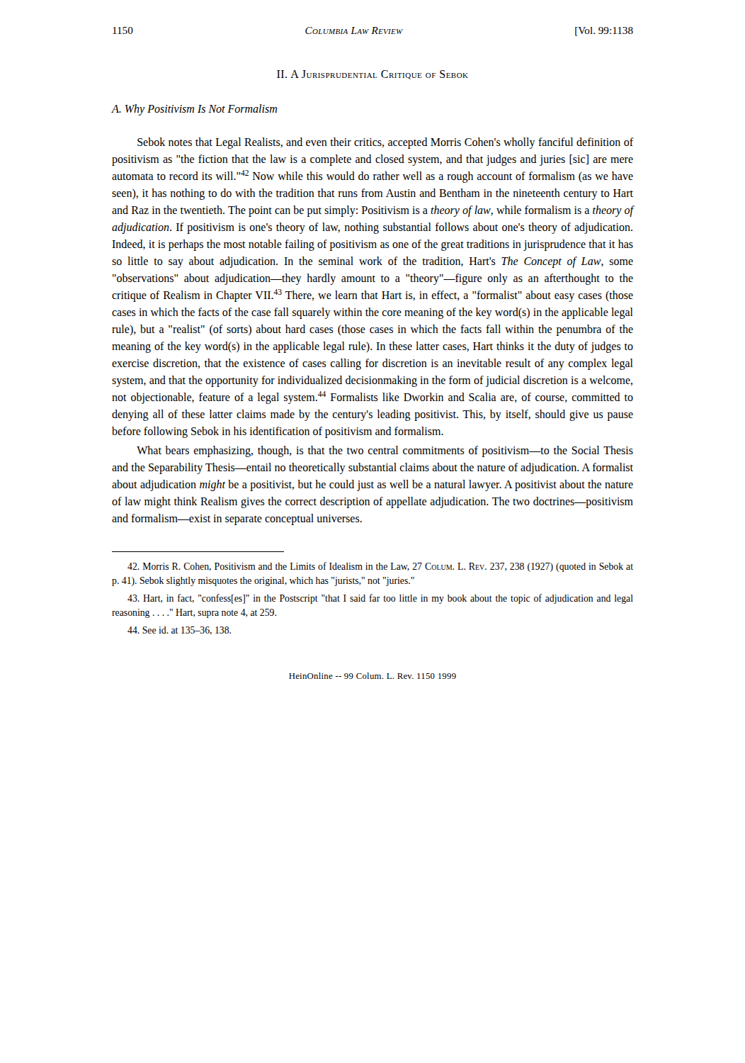1150 Columbia Law Review [Vol. 99:1138
II. A Jurisprudential Critique of Sebok
A. Why Positivism Is Not Formalism
Sebok notes that Legal Realists, and even their critics, accepted Morris Cohen's wholly fanciful definition of positivism as "the fiction that the law is a complete and closed system, and that judges and juries [sic] are mere automata to record its will."42 Now while this would do rather well as a rough account of formalism (as we have seen), it has nothing to do with the tradition that runs from Austin and Bentham in the nineteenth century to Hart and Raz in the twentieth. The point can be put simply: Positivism is a theory of law, while formalism is a theory of adjudication. If positivism is one's theory of law, nothing substantial follows about one's theory of adjudication. Indeed, it is perhaps the most notable failing of positivism as one of the great traditions in jurisprudence that it has so little to say about adjudication. In the seminal work of the tradition, Hart's The Concept of Law, some "observations" about adjudication—they hardly amount to a "theory"—figure only as an afterthought to the critique of Realism in Chapter VII.43 There, we learn that Hart is, in effect, a "formalist" about easy cases (those cases in which the facts of the case fall squarely within the core meaning of the key word(s) in the applicable legal rule), but a "realist" (of sorts) about hard cases (those cases in which the facts fall within the penumbra of the meaning of the key word(s) in the applicable legal rule). In these latter cases, Hart thinks it the duty of judges to exercise discretion, that the existence of cases calling for discretion is an inevitable result of any complex legal system, and that the opportunity for individualized decisionmaking in the form of judicial discretion is a welcome, not objectionable, feature of a legal system.44 Formalists like Dworkin and Scalia are, of course, committed to denying all of these latter claims made by the century's leading positivist. This, by itself, should give us pause before following Sebok in his identification of positivism and formalism.
What bears emphasizing, though, is that the two central commitments of positivism—to the Social Thesis and the Separability Thesis—entail no theoretically substantial claims about the nature of adjudication. A formalist about adjudication might be a positivist, but he could just as well be a natural lawyer. A positivist about the nature of law might think Realism gives the correct description of appellate adjudication. The two doctrines—positivism and formalism—exist in separate conceptual universes.
42. Morris R. Cohen, Positivism and the Limits of Idealism in the Law, 27 Colum. L. Rev. 237, 238 (1927) (quoted in Sebok at p. 41). Sebok slightly misquotes the original, which has "jurists," not "juries."
43. Hart, in fact, "confess[es]" in the Postscript "that I said far too little in my book about the topic of adjudication and legal reasoning . . . ." Hart, supra note 4, at 259.
44. See id. at 135–36, 138.
HeinOnline -- 99 Colum. L. Rev. 1150 1999